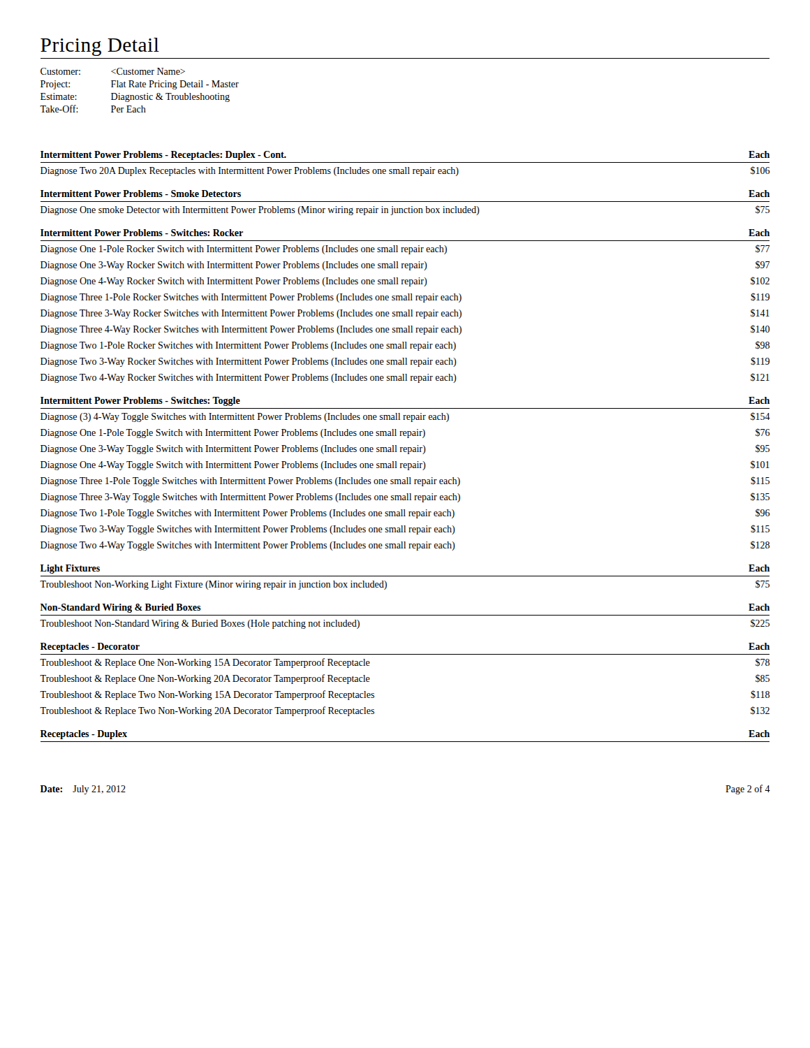Pricing Detail
| Customer: | <Customer Name> |
| Project: | Flat Rate Pricing Detail - Master |
| Estimate: | Diagnostic & Troubleshooting |
| Take-Off: | Per Each |
| Intermittent Power Problems - Receptacles: Duplex - Cont. | Each |
| Diagnose Two 20A Duplex Receptacles with Intermittent Power Problems (Includes one small repair each) | $106 |
| Intermittent Power Problems - Smoke Detectors | Each |
| Diagnose One smoke Detector with Intermittent Power Problems (Minor wiring repair in junction box included) | $75 |
| Intermittent Power Problems - Switches: Rocker | Each |
| Diagnose One 1-Pole Rocker Switch with Intermittent Power Problems (Includes one small repair each) | $77 |
| Diagnose One 3-Way Rocker Switch with Intermittent Power Problems (Includes one small repair) | $97 |
| Diagnose One 4-Way Rocker Switch with Intermittent Power Problems (Includes one small repair) | $102 |
| Diagnose Three 1-Pole Rocker Switches with Intermittent Power Problems (Includes one small repair each) | $119 |
| Diagnose Three 3-Way Rocker Switches with Intermittent Power Problems (Includes one small repair each) | $141 |
| Diagnose Three 4-Way Rocker Switches with Intermittent Power Problems (Includes one small repair each) | $140 |
| Diagnose Two 1-Pole Rocker Switches with Intermittent Power Problems (Includes one small repair each) | $98 |
| Diagnose Two 3-Way Rocker Switches with Intermittent Power Problems (Includes one small repair each) | $119 |
| Diagnose Two 4-Way Rocker Switches with Intermittent Power Problems (Includes one small repair each) | $121 |
| Intermittent Power Problems - Switches: Toggle | Each |
| Diagnose (3) 4-Way Toggle Switches with Intermittent Power Problems (Includes one small repair each) | $154 |
| Diagnose One 1-Pole Toggle Switch with Intermittent Power Problems (Includes one small repair) | $76 |
| Diagnose One 3-Way Toggle Switch with Intermittent Power Problems (Includes one small repair) | $95 |
| Diagnose One 4-Way Toggle Switch with Intermittent Power Problems (Includes one small repair) | $101 |
| Diagnose Three 1-Pole Toggle Switches with Intermittent Power Problems (Includes one small repair each) | $115 |
| Diagnose Three 3-Way Toggle Switches with Intermittent Power Problems (Includes one small repair each) | $135 |
| Diagnose Two 1-Pole Toggle Switches with Intermittent Power Problems (Includes one small repair each) | $96 |
| Diagnose Two 3-Way Toggle Switches with Intermittent Power Problems (Includes one small repair each) | $115 |
| Diagnose Two 4-Way Toggle Switches with Intermittent Power Problems (Includes one small repair each) | $128 |
| Light Fixtures | Each |
| Troubleshoot Non-Working Light Fixture (Minor wiring repair in junction box included) | $75 |
| Non-Standard Wiring & Buried Boxes | Each |
| Troubleshoot Non-Standard Wiring & Buried Boxes (Hole patching not included) | $225 |
| Receptacles - Decorator | Each |
| Troubleshoot & Replace One Non-Working 15A Decorator Tamperproof Receptacle | $78 |
| Troubleshoot & Replace One Non-Working 20A Decorator Tamperproof Receptacle | $85 |
| Troubleshoot & Replace Two Non-Working 15A Decorator Tamperproof Receptacles | $118 |
| Troubleshoot & Replace Two Non-Working 20A Decorator Tamperproof Receptacles | $132 |
| Receptacles - Duplex | Each |
Date: July 21, 2012
Page 2 of 4